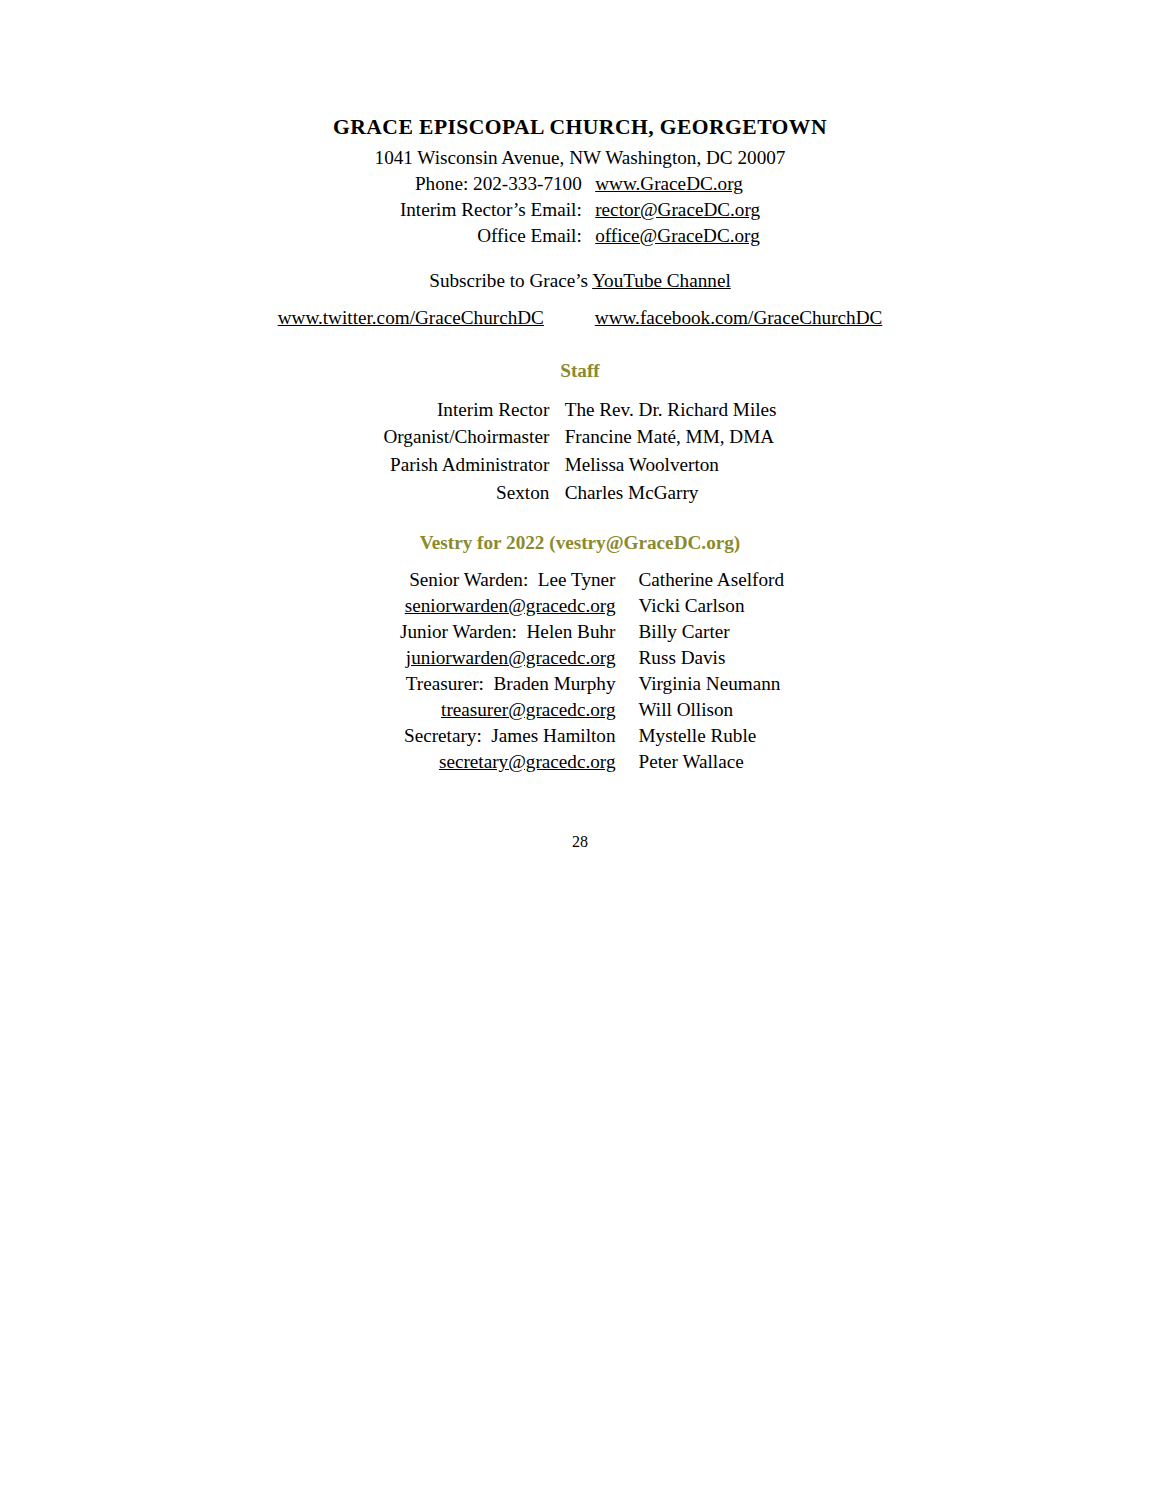GRACE EPISCOPAL CHURCH, GEORGETOWN
1041 Wisconsin Avenue, NW Washington, DC 20007
| Phone: 202-333-7100 | www.GraceDC.org |
| Interim Rector’s Email: | rector@GraceDC.org |
| Office Email: | office@GraceDC.org |
Subscribe to Grace’s YouTube Channel
www.twitter.com/GraceChurchDC www.facebook.com/GraceChurchDC
Staff
| Interim Rector | The Rev. Dr. Richard Miles |
| Organist/Choirmaster | Francine Maté, MM, DMA |
| Parish Administrator | Melissa Woolverton |
| Sexton | Charles McGarry |
Vestry for 2022 (vestry@GraceDC.org)
| Senior Warden: Lee Tyner seniorwarden@gracedc.org Junior Warden: Helen Buhr juniorwarden@gracedc.org Treasurer: Braden Murphy treasurer@gracedc.org Secretary: James Hamilton secretary@gracedc.org | Catherine Aselford Vicki Carlson Billy Carter Russ Davis Virginia Neumann Will Ollison Mystelle Ruble Peter Wallace |
28